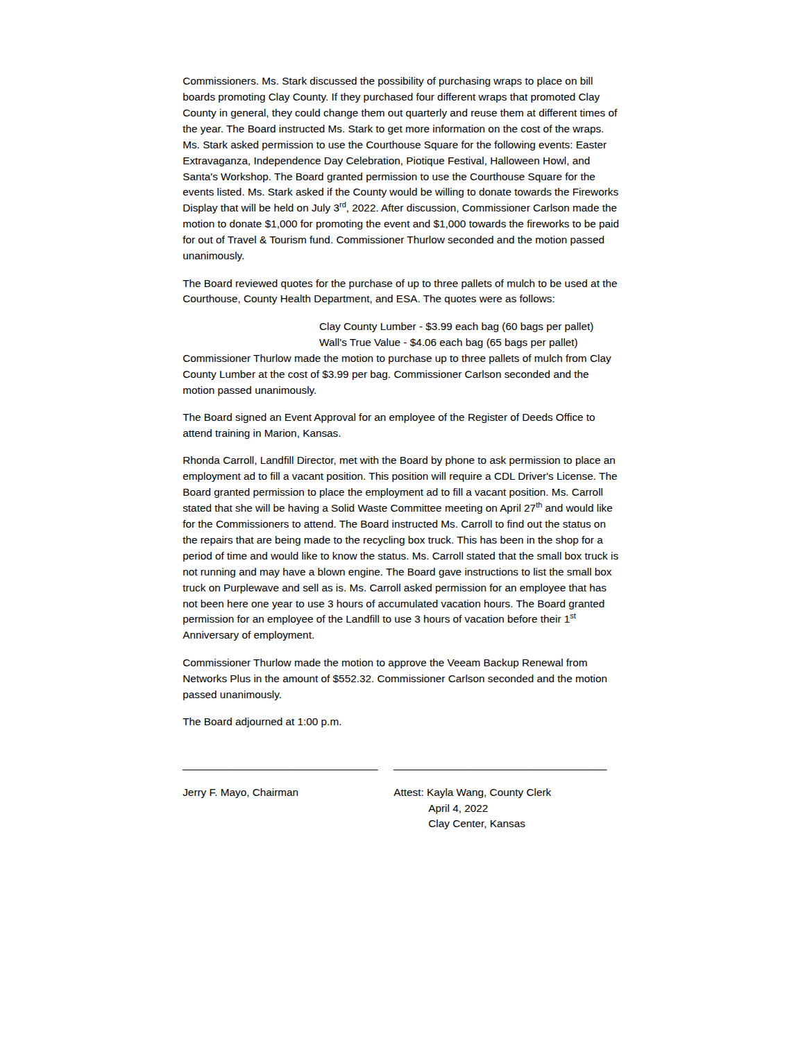Commissioners. Ms. Stark discussed the possibility of purchasing wraps to place on bill boards promoting Clay County. If they purchased four different wraps that promoted Clay County in general, they could change them out quarterly and reuse them at different times of the year. The Board instructed Ms. Stark to get more information on the cost of the wraps. Ms. Stark asked permission to use the Courthouse Square for the following events: Easter Extravaganza, Independence Day Celebration, Piotique Festival, Halloween Howl, and Santa's Workshop. The Board granted permission to use the Courthouse Square for the events listed. Ms. Stark asked if the County would be willing to donate towards the Fireworks Display that will be held on July 3rd, 2022. After discussion, Commissioner Carlson made the motion to donate $1,000 for promoting the event and $1,000 towards the fireworks to be paid for out of Travel & Tourism fund. Commissioner Thurlow seconded and the motion passed unanimously.
The Board reviewed quotes for the purchase of up to three pallets of mulch to be used at the Courthouse, County Health Department, and ESA. The quotes were as follows:
Clay County Lumber - $3.99 each bag (60 bags per pallet)
Wall's True Value - $4.06 each bag (65 bags per pallet)
Commissioner Thurlow made the motion to purchase up to three pallets of mulch from Clay County Lumber at the cost of $3.99 per bag. Commissioner Carlson seconded and the motion passed unanimously.
The Board signed an Event Approval for an employee of the Register of Deeds Office to attend training in Marion, Kansas.
Rhonda Carroll, Landfill Director, met with the Board by phone to ask permission to place an employment ad to fill a vacant position. This position will require a CDL Driver's License. The Board granted permission to place the employment ad to fill a vacant position. Ms. Carroll stated that she will be having a Solid Waste Committee meeting on April 27th and would like for the Commissioners to attend. The Board instructed Ms. Carroll to find out the status on the repairs that are being made to the recycling box truck. This has been in the shop for a period of time and would like to know the status. Ms. Carroll stated that the small box truck is not running and may have a blown engine. The Board gave instructions to list the small box truck on Purplewave and sell as is. Ms. Carroll asked permission for an employee that has not been here one year to use 3 hours of accumulated vacation hours. The Board granted permission for an employee of the Landfill to use 3 hours of vacation before their 1st Anniversary of employment.
Commissioner Thurlow made the motion to approve the Veeam Backup Renewal from Networks Plus in the amount of $552.32. Commissioner Carlson seconded and the motion passed unanimously.
The Board adjourned at 1:00 p.m.
| _________________________________ Jerry F. Mayo, Chairman | ____________________________________ Attest: Kayla Wang, County Clerk April 4, 2022 Clay Center, Kansas |